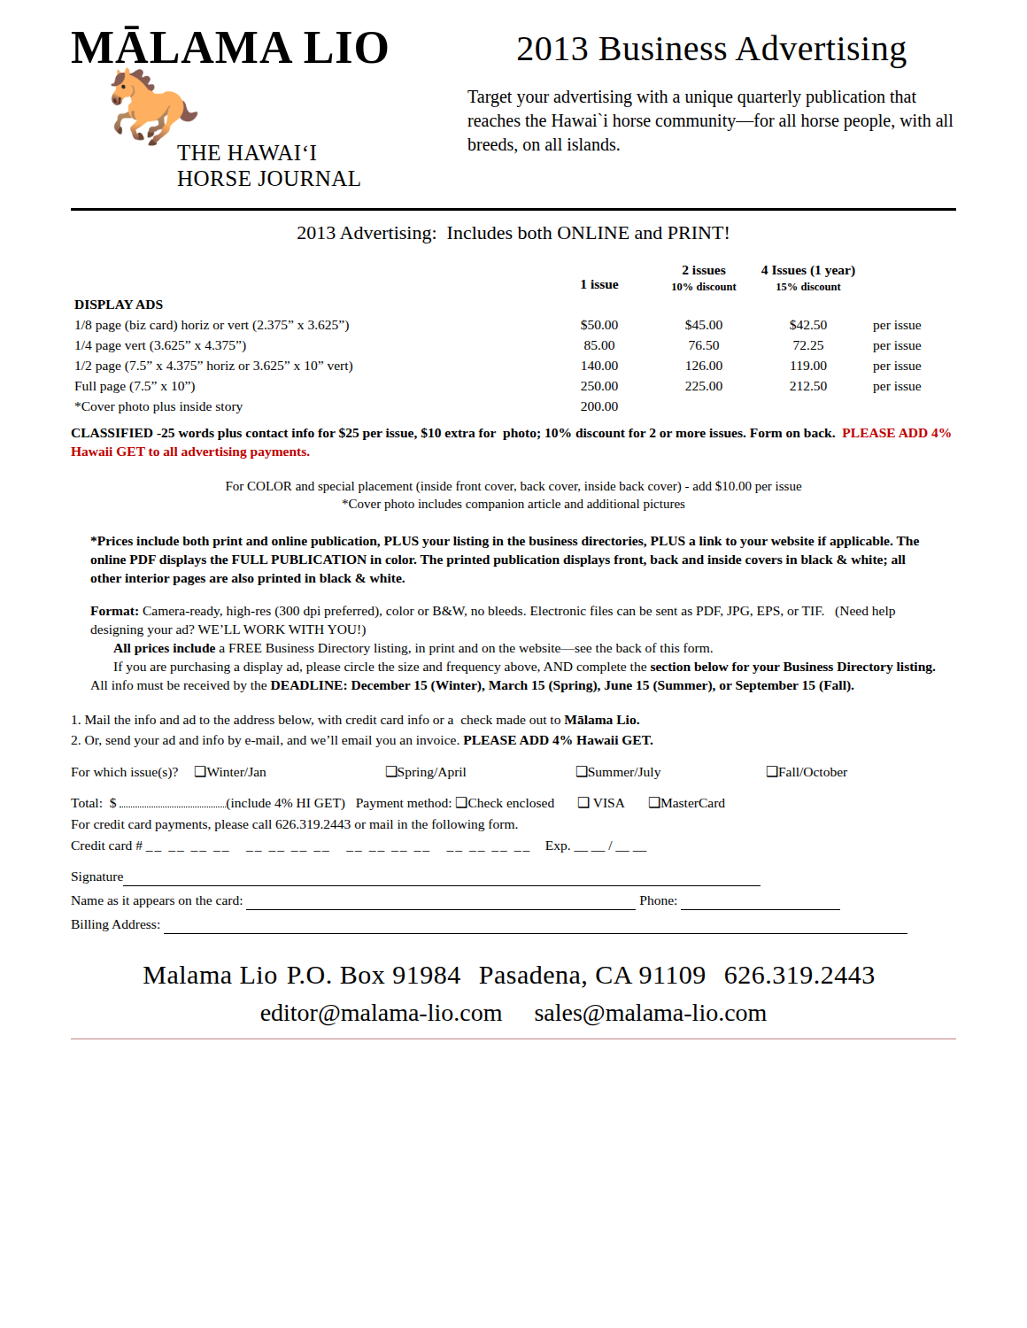MĀlama Lio
🐎
The Hawaiʻi
Horse Journal
2013 Business Advertising
Target your advertising with a unique quarterly publication that reaches the Hawai`i horse community—for all horse people, with all breeds, on all islands.
2013 Advertising: Includes both ONLINE and PRINT!
| | 1 issue | 2 issues 10% discount | 4 Issues (1 year) 15% discount | |
| --- | --- | --- | --- | --- |
| DISPLAY ADS | | | | |
| 1/8 page (biz card) horiz or vert (2.375” x 3.625”) | $50.00 | $45.00 | $42.50 | per issue |
| 1/4 page vert (3.625” x 4.375”) | 85.00 | 76.50 | 72.25 | per issue |
| 1/2 page (7.5” x 4.375” horiz or 3.625” x 10” vert) | 140.00 | 126.00 | 119.00 | per issue |
| Full page (7.5” x 10”) | 250.00 | 225.00 | 212.50 | per issue |
| *Cover photo plus inside story | 200.00 | | | |
CLASSIFIED -25 words plus contact info for $25 per issue, $10 extra for photo; 10% discount for 2 or more issues. Form on back. PLEASE ADD 4% Hawaii GET to all advertising payments.
For COLOR and special placement (inside front cover, back cover, inside back cover) - add $10.00 per issue *Cover photo includes companion article and additional pictures
*Prices include both print and online publication, PLUS your listing in the business directories, PLUS a link to your website if applicable. The online PDF displays the FULL PUBLICATION in color. The printed publication displays front, back and inside covers in black & white; all other interior pages are also printed in black & white.
Format: Camera-ready, high-res (300 dpi preferred), color or B&W, no bleeds. Electronic files can be sent as PDF, JPG, EPS, or TIF. (Need help designing your ad? WE’LL WORK WITH YOU!) All prices include a FREE Business Directory listing, in print and on the website—see the back of this form. If you are purchasing a display ad, please circle the size and frequency above, AND complete the section below for your Business Directory listing. All info must be received by the DEADLINE: December 15 (Winter), March 15 (Spring), June 15 (Summer), or September 15 (Fall).
1. Mail the info and ad to the address below, with credit card info or a check made out to Mālama Lio.
2. Or, send your ad and info by e-mail, and we’ll email you an invoice. PLEASE ADD 4% Hawaii GET.
For which issue(s)?
❑Winter/Jan
❑Spring/April
❑Summer/July
❑Fall/October
Total: $ (include 4% HI GET) Payment method: ❑Check enclosed❑ VISA❑MasterCard
For credit card payments, please call 626.319.2443 or mail in the following form.
Credit card # __ __ __ __ __ __ __ __ __ __ __ __ __ __ __ __ Exp. __ __ / __ __
Signature
Name as it appears on the card: Phone:
Billing Address:
Malama LioP.O. Box 91984 Pasadena, CA 91109626.319.2443
editor@malama-lio.com sales@malama-lio.com